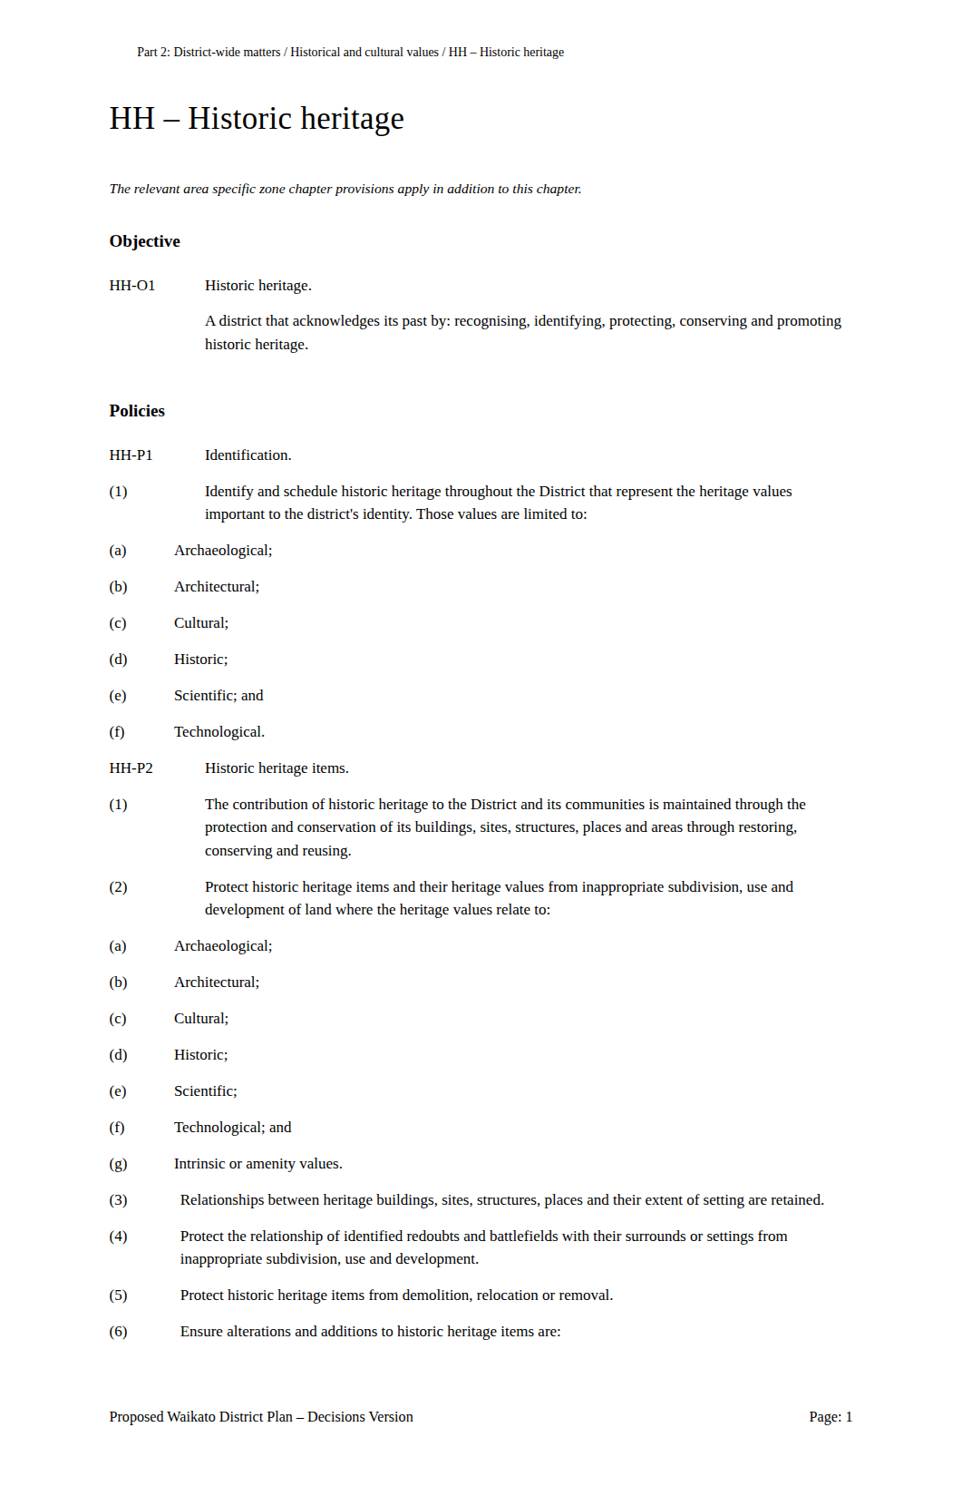Part 2: District-wide matters / Historical and cultural values / HH – Historic heritage
HH – Historic heritage
The relevant area specific zone chapter provisions apply in addition to this chapter.
Objective
| HH-O1 | Historic heritage. |
| | A district that acknowledges its past by: recognising, identifying, protecting, conserving and promoting historic heritage. |
Policies
| HH-P1 | Identification. |
| (1) | Identify and schedule historic heritage throughout the District that represent the heritage values important to the district's identity. Those values are limited to: |
| (a) | Archaeological; |
| (b) | Architectural; |
| (c) | Cultural; |
| (d) | Historic; |
| (e) | Scientific; and |
| (f) | Technological. |
| HH-P2 | Historic heritage items. |
| (1) | The contribution of historic heritage to the District and its communities is maintained through the protection and conservation of its buildings, sites, structures, places and areas through restoring, conserving and reusing. |
| (2) | Protect historic heritage items and their heritage values from inappropriate subdivision, use and development of land where the heritage values relate to: |
| (a) | Archaeological; |
| (b) | Architectural; |
| (c) | Cultural; |
| (d) | Historic; |
| (e) | Scientific; |
| (f) | Technological; and |
| (g) | Intrinsic or amenity values. |
| (3) | Relationships between heritage buildings, sites, structures, places and their extent of setting are retained. |
| (4) | Protect the relationship of identified redoubts and battlefields with their surrounds or settings from inappropriate subdivision, use and development. |
| (5) | Protect historic heritage items from demolition, relocation or removal. |
| (6) | Ensure alterations and additions to historic heritage items are: |
Proposed Waikato District Plan – Decisions Version Page: 1